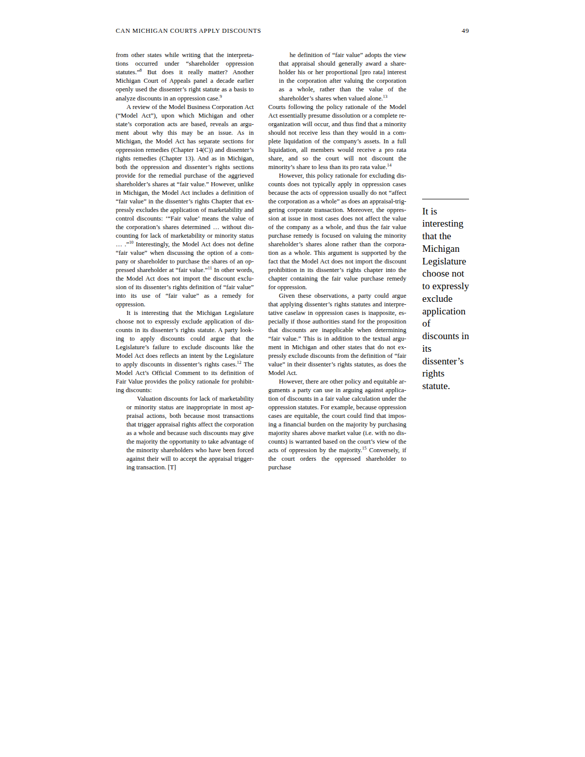Can Michigan Courts Apply Discounts 49
from other states while writing that the interpretations occurred under “shareholder oppression statutes.”8 But does it really matter? Another Michigan Court of Appeals panel a decade earlier openly used the dissenter’s right statute as a basis to analyze discounts in an oppression case.9
A review of the Model Business Corporation Act (“Model Act”), upon which Michigan and other state’s corporation acts are based, reveals an argument about why this may be an issue. As in Michigan, the Model Act has separate sections for oppression remedies (Chapter 14(C)) and dissenter’s rights remedies (Chapter 13). And as in Michigan, both the oppression and dissenter’s rights sections provide for the remedial purchase of the aggrieved shareholder’s shares at “fair value.” However, unlike in Michigan, the Model Act includes a definition of “fair value” in the dissenter’s rights Chapter that expressly excludes the application of marketability and control discounts: ‘“Fair value’ means the value of the corporation’s shares determined … without discounting for lack of marketability or minority status … .”10 Interestingly, the Model Act does not define “fair value” when discussing the option of a company or shareholder to purchase the shares of an oppressed shareholder at “fair value.”11 In other words, the Model Act does not import the discount exclusion of its dissenter’s rights definition of “fair value” into its use of “fair value” as a remedy for oppression.
It is interesting that the Michigan Legislature choose not to expressly exclude application of discounts in its dissenter’s rights statute. A party looking to apply discounts could argue that the Legislature’s failure to exclude discounts like the Model Act does reflects an intent by the Legislature to apply discounts in dissenter’s rights cases.12 The Model Act’s Official Comment to its definition of Fair Value provides the policy rationale for prohibiting discounts:
Valuation discounts for lack of marketability or minority status are inappropriate in most appraisal actions, both because most transactions that trigger appraisal rights affect the corporation as a whole and because such discounts may give the majority the opportunity to take advantage of the minority shareholders who have been forced against their will to accept the appraisal triggering transaction. [T]
he definition of “fair value” adopts the view that appraisal should generally award a shareholder his or her proportional [pro rata] interest in the corporation after valuing the corporation as a whole, rather than the value of the shareholder’s shares when valued alone.13
Courts following the policy rationale of the Model Act essentially presume dissolution or a complete reorganization will occur, and thus find that a minority should not receive less than they would in a complete liquidation of the company’s assets. In a full liquidation, all members would receive a pro rata share, and so the court will not discount the minority’s share to less than its pro rata value.14
However, this policy rationale for excluding discounts does not typically apply in oppression cases because the acts of oppression usually do not “affect the corporation as a whole” as does an appraisal-triggering corporate transaction. Moreover, the oppression at issue in most cases does not affect the value of the company as a whole, and thus the fair value purchase remedy is focused on valuing the minority shareholder’s shares alone rather than the corporation as a whole. This argument is supported by the fact that the Model Act does not import the discount prohibition in its dissenter’s rights chapter into the chapter containing the fair value purchase remedy for oppression.
Given these observations, a party could argue that applying dissenter’s rights statutes and interpretative caselaw in oppression cases is inapposite, especially if those authorities stand for the proposition that discounts are inapplicable when determining “fair value.” This is in addition to the textual argument in Michigan and other states that do not expressly exclude discounts from the definition of “fair value” in their dissenter’s rights statutes, as does the Model Act.
However, there are other policy and equitable arguments a party can use in arguing against application of discounts in a fair value calculation under the oppression statutes. For example, because oppression cases are equitable, the court could find that imposing a financial burden on the majority by purchasing majority shares above market value (i.e. with no discounts) is warranted based on the court’s view of the acts of oppression by the majority.15 Conversely, if the court orders the oppressed shareholder to purchase
It is interesting that the Michigan Legislature choose not to expressly exclude application of discounts in its dissenter’s rights statute.